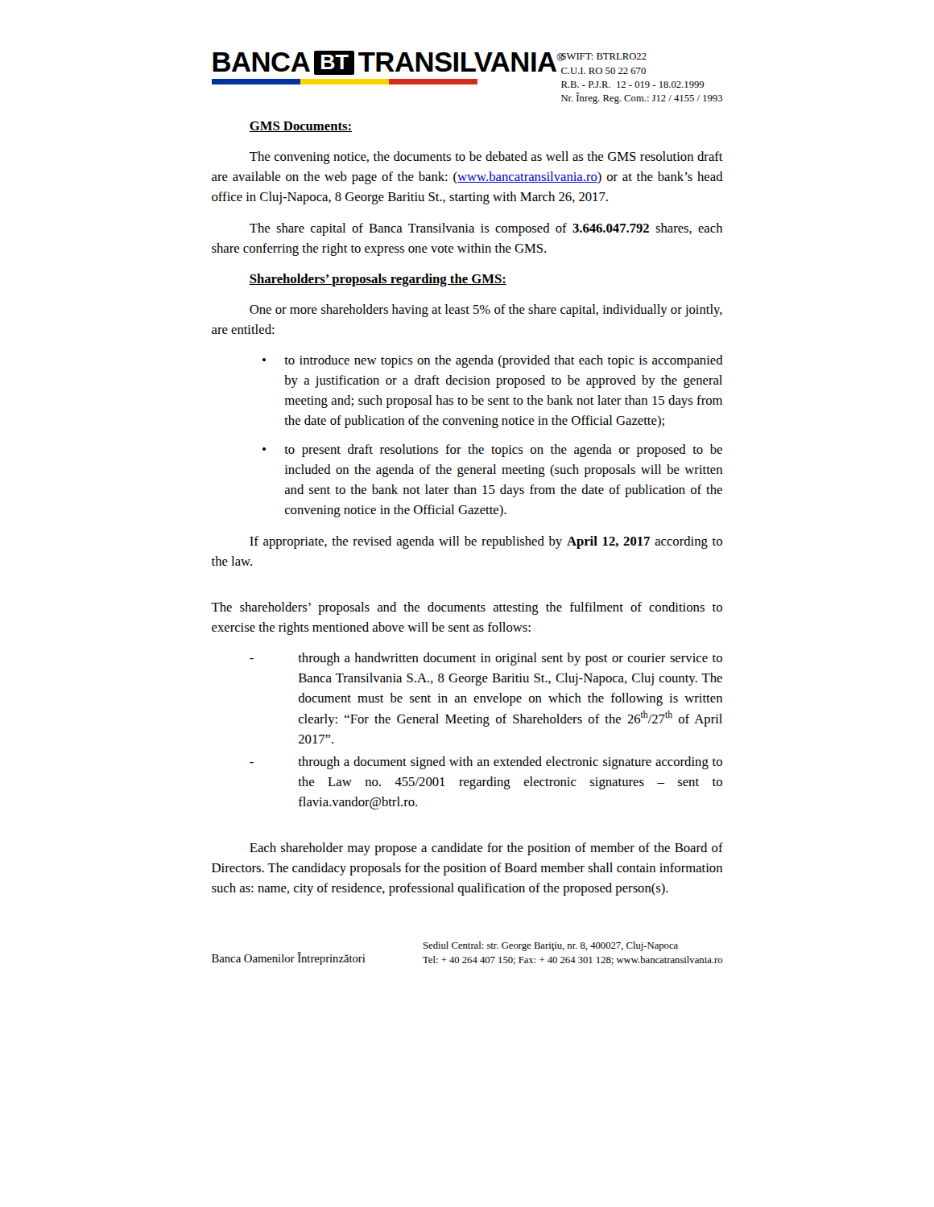BANCA BT TRANSILVANIA®
SWIFT: BTRLRO22
C.U.I. RO 50 22 670
R.B. - P.J.R. 12 - 019 - 18.02.1999
Nr. Înreg. Reg. Com.: J12 / 4155 / 1993
GMS Documents:
The convening notice, the documents to be debated as well as the GMS resolution draft are available on the web page of the bank: (www.bancatransilvania.ro) or at the bank’s head office in Cluj-Napoca, 8 George Baritiu St., starting with March 26, 2017.
The share capital of Banca Transilvania is composed of 3.646.047.792 shares, each share conferring the right to express one vote within the GMS.
Shareholders’ proposals regarding the GMS:
One or more shareholders having at least 5% of the share capital, individually or jointly, are entitled:
to introduce new topics on the agenda (provided that each topic is accompanied by a justification or a draft decision proposed to be approved by the general meeting and; such proposal has to be sent to the bank not later than 15 days from the date of publication of the convening notice in the Official Gazette);
to present draft resolutions for the topics on the agenda or proposed to be included on the agenda of the general meeting (such proposals will be written and sent to the bank not later than 15 days from the date of publication of the convening notice in the Official Gazette).
If appropriate, the revised agenda will be republished by April 12, 2017 according to the law.
The shareholders’ proposals and the documents attesting the fulfilment of conditions to exercise the rights mentioned above will be sent as follows:
- through a handwritten document in original sent by post or courier service to Banca Transilvania S.A., 8 George Baritiu St., Cluj-Napoca, Cluj county. The document must be sent in an envelope on which the following is written clearly: “For the General Meeting of Shareholders of the 26th/27th of April 2017”.
- through a document signed with an extended electronic signature according to the Law no. 455/2001 regarding electronic signatures – sent to flavia.vandor@btrl.ro.
Each shareholder may propose a candidate for the position of member of the Board of Directors. The candidacy proposals for the position of Board member shall contain information such as: name, city of residence, professional qualification of the proposed person(s).
Banca Oamenilor Întreprinzători
Sediul Central: str. George Bariţiu, nr. 8, 400027, Cluj-Napoca
Tel: + 40 264 407 150; Fax: + 40 264 301 128; www.bancatransilvania.ro